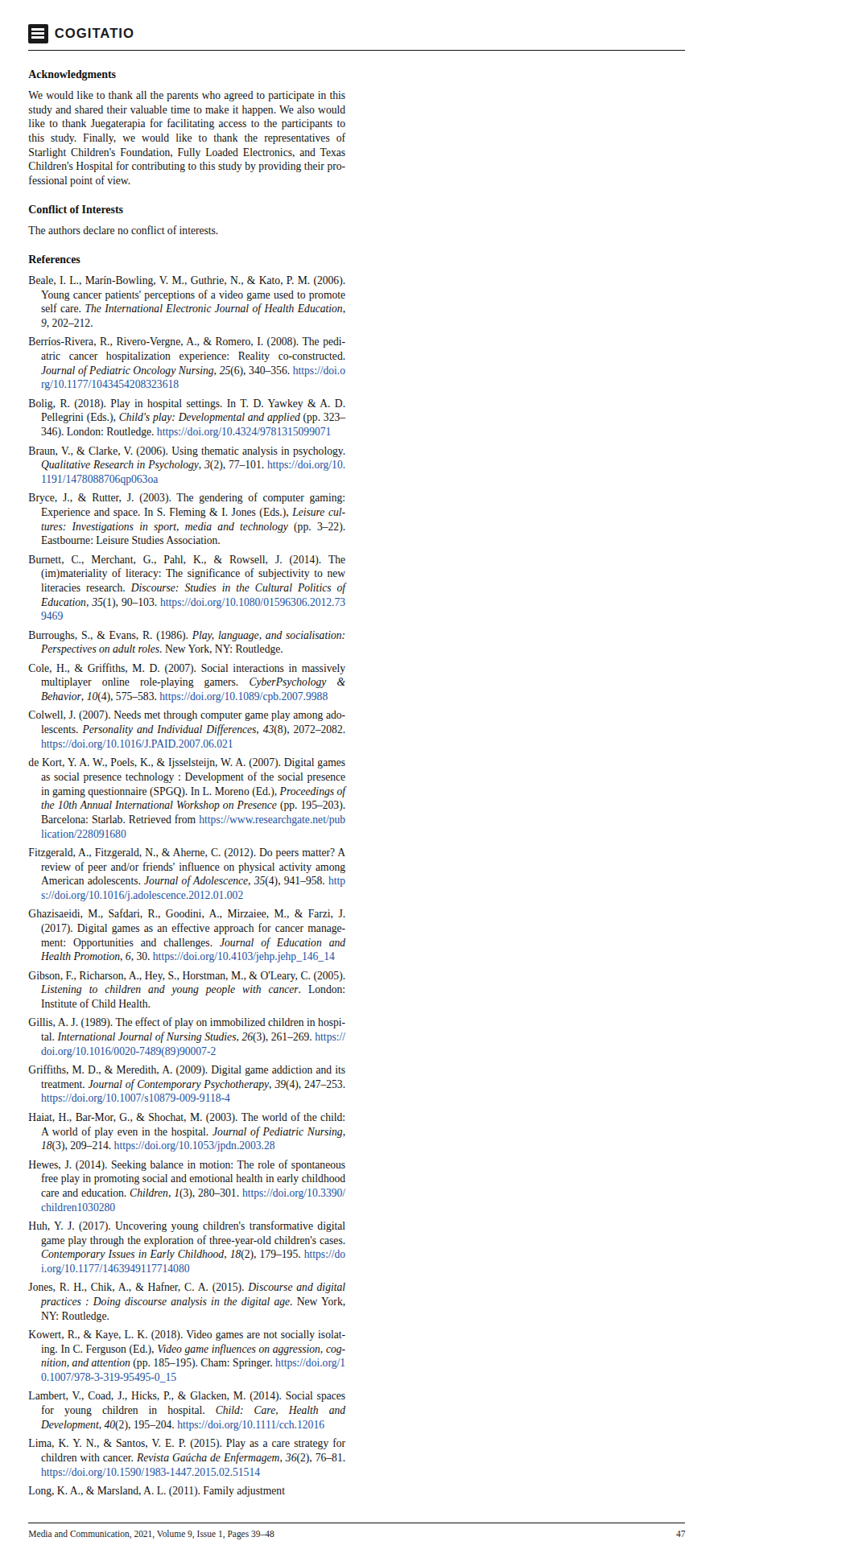COGITATIO
Acknowledgments
We would like to thank all the parents who agreed to participate in this study and shared their valuable time to make it happen. We also would like to thank Juegaterapia for facilitating access to the participants to this study. Finally, we would like to thank the representatives of Starlight Children's Foundation, Fully Loaded Electronics, and Texas Children's Hospital for contributing to this study by providing their professional point of view.
Conflict of Interests
The authors declare no conflict of interests.
References
Beale, I. L., Marín-Bowling, V. M., Guthrie, N., & Kato, P. M. (2006). Young cancer patients' perceptions of a video game used to promote self care. The International Electronic Journal of Health Education, 9, 202–212.
Berríos-Rivera, R., Rivero-Vergne, A., & Romero, I. (2008). The pediatric cancer hospitalization experience: Reality co-constructed. Journal of Pediatric Oncology Nursing, 25(6), 340–356. https://doi.org/10.1177/1043454208323618
Bolig, R. (2018). Play in hospital settings. In T. D. Yawkey & A. D. Pellegrini (Eds.), Child's play: Developmental and applied (pp. 323–346). London: Routledge. https://doi.org/10.4324/9781315099071
Braun, V., & Clarke, V. (2006). Using thematic analysis in psychology. Qualitative Research in Psychology, 3(2), 77–101. https://doi.org/10.1191/1478088706qp063oa
Bryce, J., & Rutter, J. (2003). The gendering of computer gaming: Experience and space. In S. Fleming & I. Jones (Eds.), Leisure cultures: Investigations in sport, media and technology (pp. 3–22). Eastbourne: Leisure Studies Association.
Burnett, C., Merchant, G., Pahl, K., & Rowsell, J. (2014). The (im)materiality of literacy: The significance of subjectivity to new literacies research. Discourse: Studies in the Cultural Politics of Education, 35(1), 90–103. https://doi.org/10.1080/01596306.2012.739469
Burroughs, S., & Evans, R. (1986). Play, language, and socialisation: Perspectives on adult roles. New York, NY: Routledge.
Cole, H., & Griffiths, M. D. (2007). Social interactions in massively multiplayer online role-playing gamers. CyberPsychology & Behavior, 10(4), 575–583. https://doi.org/10.1089/cpb.2007.9988
Colwell, J. (2007). Needs met through computer game play among adolescents. Personality and Individual Differences, 43(8), 2072–2082. https://doi.org/10.1016/J.PAID.2007.06.021
de Kort, Y. A. W., Poels, K., & Ijsselsteijn, W. A. (2007). Digital games as social presence technology : Development of the social presence in gaming questionnaire (SPGQ). In L. Moreno (Ed.), Proceedings of the 10th Annual International Workshop on Presence (pp. 195–203). Barcelona: Starlab. Retrieved from https://www.researchgate.net/publication/228091680
Fitzgerald, A., Fitzgerald, N., & Aherne, C. (2012). Do peers matter? A review of peer and/or friends' influence on physical activity among American adolescents. Journal of Adolescence, 35(4), 941–958. https://doi.org/10.1016/j.adolescence.2012.01.002
Ghazisaeidi, M., Safdari, R., Goodini, A., Mirzaiee, M., & Farzi, J. (2017). Digital games as an effective approach for cancer management: Opportunities and challenges. Journal of Education and Health Promotion, 6, 30. https://doi.org/10.4103/jehp.jehp_146_14
Gibson, F., Richarson, A., Hey, S., Horstman, M., & O'Leary, C. (2005). Listening to children and young people with cancer. London: Institute of Child Health.
Gillis, A. J. (1989). The effect of play on immobilized children in hospital. International Journal of Nursing Studies, 26(3), 261–269. https://doi.org/10.1016/0020-7489(89)90007-2
Griffiths, M. D., & Meredith, A. (2009). Digital game addiction and its treatment. Journal of Contemporary Psychotherapy, 39(4), 247–253. https://doi.org/10.1007/s10879-009-9118-4
Haiat, H., Bar-Mor, G., & Shochat, M. (2003). The world of the child: A world of play even in the hospital. Journal of Pediatric Nursing, 18(3), 209–214. https://doi.org/10.1053/jpdn.2003.28
Hewes, J. (2014). Seeking balance in motion: The role of spontaneous free play in promoting social and emotional health in early childhood care and education. Children, 1(3), 280–301. https://doi.org/10.3390/children1030280
Huh, Y. J. (2017). Uncovering young children's transformative digital game play through the exploration of three-year-old children's cases. Contemporary Issues in Early Childhood, 18(2), 179–195. https://doi.org/10.1177/1463949117714080
Jones, R. H., Chik, A., & Hafner, C. A. (2015). Discourse and digital practices : Doing discourse analysis in the digital age. New York, NY: Routledge.
Kowert, R., & Kaye, L. K. (2018). Video games are not socially isolating. In C. Ferguson (Ed.), Video game influences on aggression, cognition, and attention (pp. 185–195). Cham: Springer. https://doi.org/10.1007/978-3-319-95495-0_15
Lambert, V., Coad, J., Hicks, P., & Glacken, M. (2014). Social spaces for young children in hospital. Child: Care, Health and Development, 40(2), 195–204. https://doi.org/10.1111/cch.12016
Lima, K. Y. N., & Santos, V. E. P. (2015). Play as a care strategy for children with cancer. Revista Gaúcha de Enfermagem, 36(2), 76–81. https://doi.org/10.1590/1983-1447.2015.02.51514
Long, K. A., & Marsland, A. L. (2011). Family adjustment
Media and Communication, 2021, Volume 9, Issue 1, Pages 39–48 47